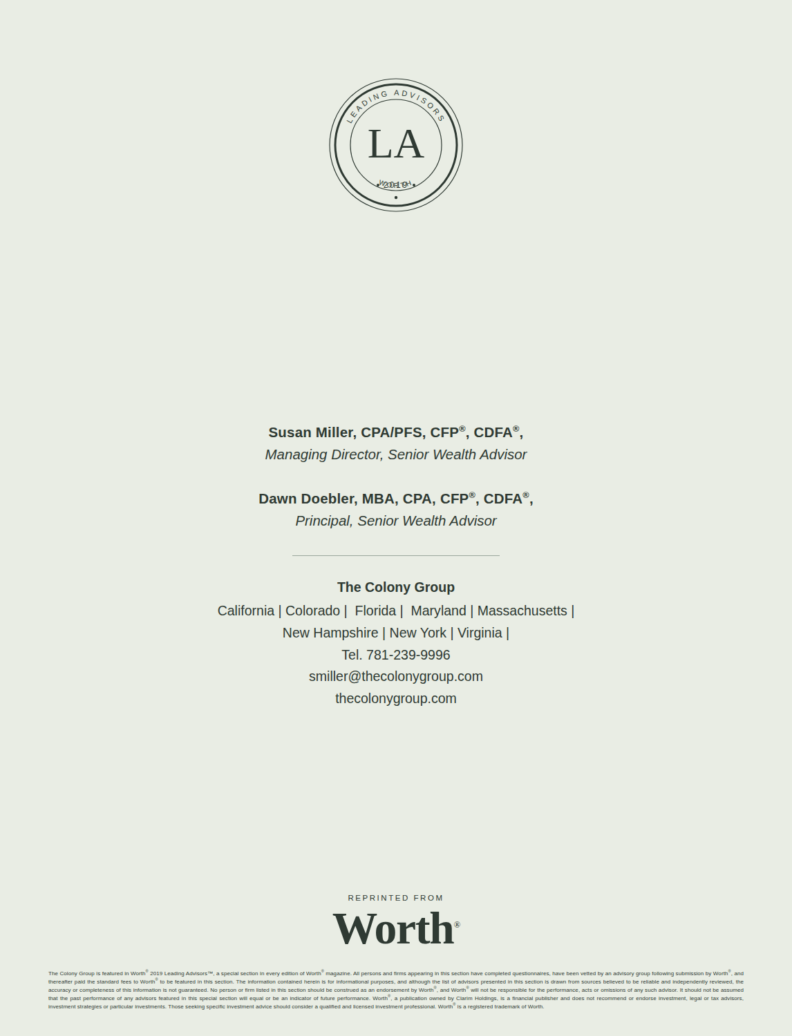LEADING ADVISORS WORTH 2019 LA
Susan Miller, CPA/PFS, CFP®, CDFA®,
Managing Director, Senior Wealth Advisor
Dawn Doebler, MBA, CPA, CFP®, CDFA®,
Principal, Senior Wealth Advisor
The Colony Group
California | Colorado | Florida | Maryland | Massachusetts |
New Hampshire | New York | Virginia |
Tel. 781-239-9996
smiller@thecolonygroup.com
thecolonygroup.com
Reprinted from
Worth®
The Colony Group is featured in Worth® 2019 Leading Advisors™, a special section in every edition of Worth® magazine. All persons and firms appearing in this section have completed questionnaires, have been vetted by an advisory group following submission by Worth®, and thereafter paid the standard fees to Worth® to be featured in this section. The information contained herein is for informational purposes, and although the list of advisors presented in this section is drawn from sources believed to be reliable and independently reviewed, the accuracy or completeness of this information is not guaranteed. No person or firm listed in this section should be construed as an endorsement by Worth®, and Worth® will not be responsible for the performance, acts or omissions of any such advisor. It should not be assumed that the past performance of any advisors featured in this special section will equal or be an indicator of future performance. Worth®, a publication owned by Clarim Holdings, is a financial publisher and does not recommend or endorse investment, legal or tax advisors, investment strategies or particular investments. Those seeking specific investment advice should consider a qualified and licensed investment professional. Worth® is a registered trademark of Worth.